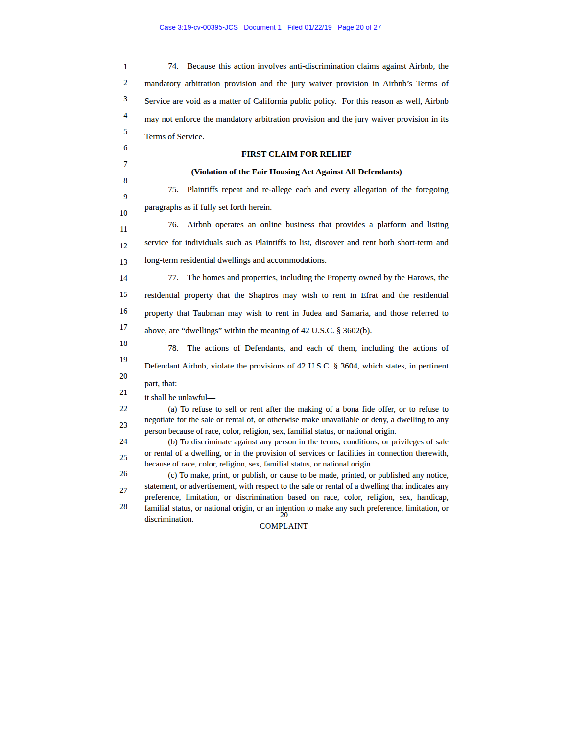Case 3:19-cv-00395-JCS Document 1 Filed 01/22/19 Page 20 of 27
1
2
3
4
5
6
7
8
9
10
11
12
13
14
15
16
17
18
19
20
21
22
23
24
25
26
27
28
74. Because this action involves anti-discrimination claims against Airbnb, the mandatory arbitration provision and the jury waiver provision in Airbnb’s Terms of Service are void as a matter of California public policy. For this reason as well, Airbnb may not enforce the mandatory arbitration provision and the jury waiver provision in its Terms of Service.
FIRST CLAIM FOR RELIEF
(Violation of the Fair Housing Act Against All Defendants)
75. Plaintiffs repeat and re-allege each and every allegation of the foregoing paragraphs as if fully set forth herein.
76. Airbnb operates an online business that provides a platform and listing service for individuals such as Plaintiffs to list, discover and rent both short-term and long-term residential dwellings and accommodations.
77. The homes and properties, including the Property owned by the Harows, the residential property that the Shapiros may wish to rent in Efrat and the residential property that Taubman may wish to rent in Judea and Samaria, and those referred to above, are “dwellings” within the meaning of 42 U.S.C. § 3602(b).
78. The actions of Defendants, and each of them, including the actions of Defendant Airbnb, violate the provisions of 42 U.S.C. § 3604, which states, in pertinent part, that:
it shall be unlawful—
(a) To refuse to sell or rent after the making of a bona fide offer, or to refuse to negotiate for the sale or rental of, or otherwise make unavailable or deny, a dwelling to any person because of race, color, religion, sex, familial status, or national origin.
(b) To discriminate against any person in the terms, conditions, or privileges of sale or rental of a dwelling, or in the provision of services or facilities in connection therewith, because of race, color, religion, sex, familial status, or national origin.
(c) To make, print, or publish, or cause to be made, printed, or published any notice, statement, or advertisement, with respect to the sale or rental of a dwelling that indicates any preference, limitation, or discrimination based on race, color, religion, sex, handicap, familial status, or national origin, or an intention to make any such preference, limitation, or discrimination.
20
COMPLAINT